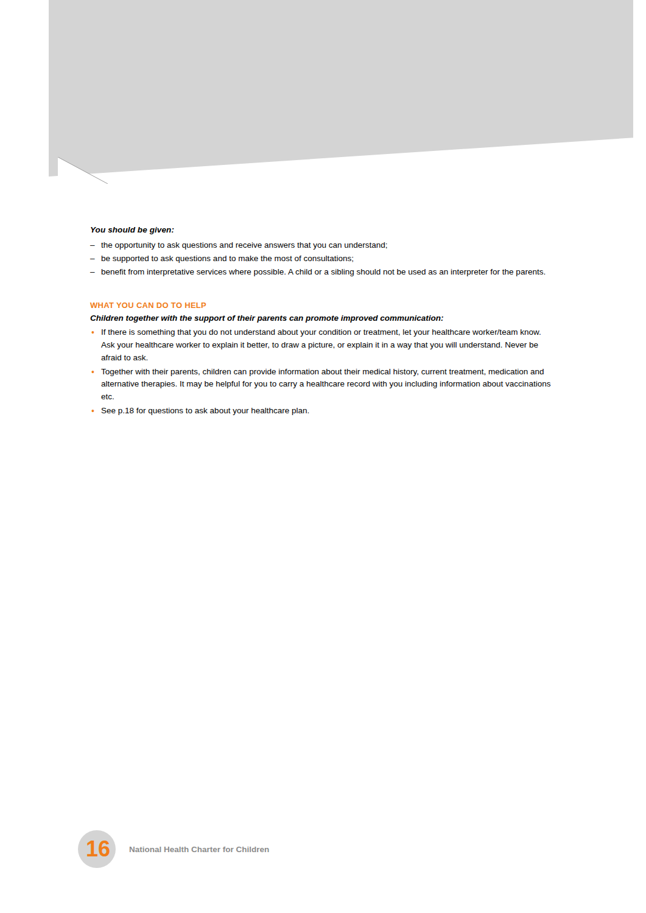You should be given:
the opportunity to ask questions and receive answers that you can understand;
be supported to ask questions and to make the most of consultations;
benefit from interpretative services where possible. A child or a sibling should not be used as an interpreter for the parents.
WHAT YOU CAN DO TO HELP
Children together with the support of their parents can promote improved communication:
If there is something that you do not understand about your condition or treatment, let your healthcare worker/team know. Ask your healthcare worker to explain it better, to draw a picture, or explain it in a way that you will understand. Never be afraid to ask.
Together with their parents, children can provide information about their medical history, current treatment, medication and alternative therapies. It may be helpful for you to carry a healthcare record with you including information about vaccinations etc.
See p.18 for questions to ask about your healthcare plan.
16
National Health Charter for Children